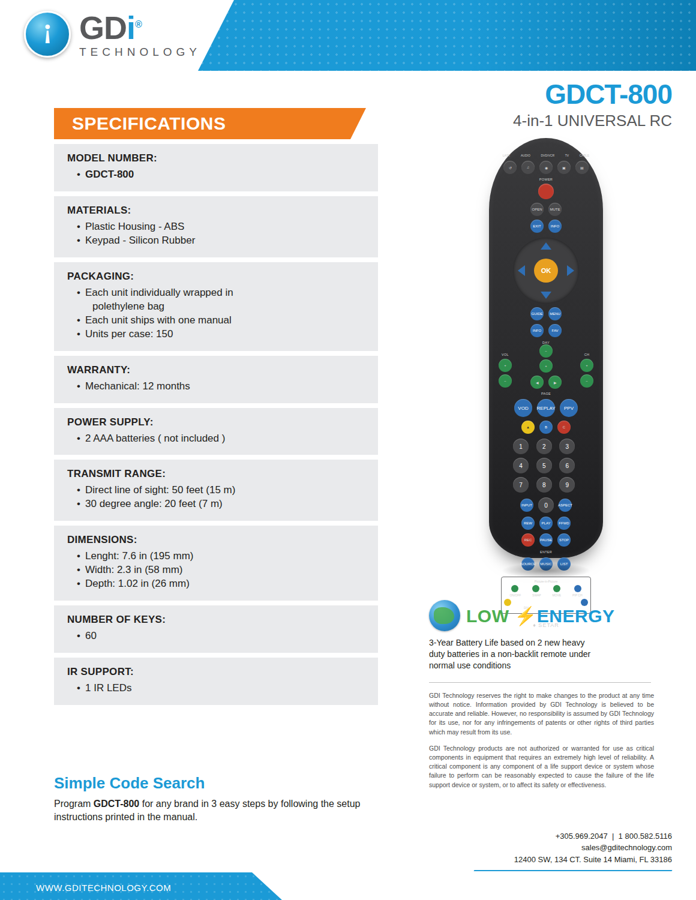GDi®
TECHNOLOGY
GDCT-800
4-in-1 UNIVERSAL RC
SPECIFICATIONS
MODEL NUMBER:
GDCT-800
MATERIALS:
Plastic Housing - ABS
Keypad - Silicon Rubber
PACKAGING:
Each unit individually wrapped in
polethylene bag
Each unit ships with one manual
Units per case: 150
WARRANTY:
Mechanical: 12 months
POWER SUPPLY:
2 AAA batteries ( not included )
TRANSMIT RANGE:
Direct line of sight: 50 feet (15 m)
30 degree angle: 20 feet (7 m)
DIMENSIONS:
Lenght: 7.6 in (195 mm)
Width: 2.3 in (58 mm)
Depth: 1.02 in (26 mm)
NUMBER OF KEYS:
60
IR SUPPORT:
1 IR LEDs
LAST AUDIO DVD/VCR TV CABLE
↺
♫
◉
▣
▤
POWER
OPEN
MUTE
EXIT
INFO
OK
GUIDE
MENU
INFO
FAV
DAY
VOL
+
−
−
+
◀
▶
PAGE
CH
+
−
VOD
REPLAY
PPV
▲
B
C
1
2
3
4
5
6
7
8
9
INPUT
0
ASPECT
REW
PLAY
FFWD
REC
PAUSE
STOP
ENTER
SOURCE
MUSIC
LIST
Picture-in-Picture
ON/OFF SWAP MOVE PIP CH
DIY
♦ SETAR
LOW ⚡ENERGY
3-Year Battery Life based on 2 new heavy
duty batteries in a non-backlit remote under
normal use conditions
GDI Technology reserves the right to make changes to the product at any time without notice. Information provided by GDI Technology is believed to be accurate and reliable. However, no responsibility is assumed by GDI Technology for its use, nor for any infringements of patents or other rights of third parties which may result from its use.
GDI Technology products are not authorized or warranted for use as critical components in equipment that requires an extremely high level of reliability. A critical component is any component of a life support device or system whose failure to perform can be reasonably expected to cause the failure of the life support device or system, or to affect its safety or effectiveness.
Simple Code Search
Program GDCT-800 for any brand in 3 easy steps by following the setup instructions printed in the manual.
+305.969.2047 | 1 800.582.5116
sales@gditechnology.com
12400 SW, 134 CT. Suite 14 Miami, FL 33186
WWW.GDITECHNOLOGY.COM